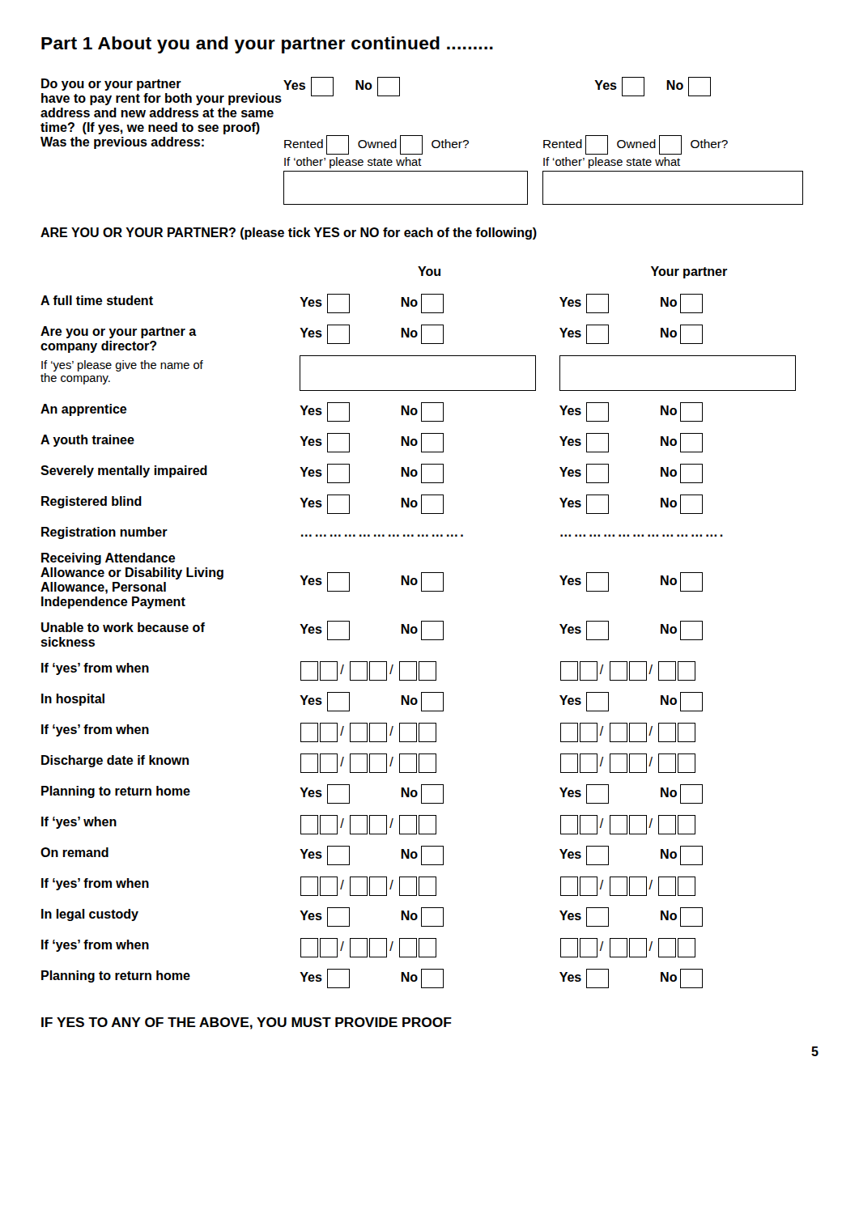Part 1 About you and your partner continued .........
| Do you or your partner have to pay rent for both your previous address and new address at the same time? (If yes, we need to see proof) | Yes No | Yes No |
| Was the previous address: | Rented Owned Other? If ‘other’ please state what | Rented Owned Other? If ‘other’ please state what |
ARE YOU OR YOUR PARTNER? (please tick YES or NO for each of the following)
| | You | Your partner |
| A full time student | Yes No | Yes No |
| Are you or your partner a company director? If ‘yes’ please give the name of the company. | Yes No | Yes No |
| An apprentice | Yes No | Yes No |
| A youth trainee | Yes No | Yes No |
| Severely mentally impaired | Yes No | Yes No |
| Registered blind | Yes No | Yes No |
| Registration number | ……………………………. | ……………………………. |
| Receiving Attendance Allowance or Disability Living Allowance, Personal Independence Payment | Yes No | Yes No |
| Unable to work because of sickness | Yes No | Yes No |
| If ‘yes’ from when | / / | / / |
| In hospital | Yes No | Yes No |
| If ‘yes’ from when | / / | / / |
| Discharge date if known | / / | / / |
| Planning to return home | Yes No | Yes No |
| If ‘yes’ when | / / | / / |
| On remand | Yes No | Yes No |
| If ‘yes’ from when | / / | / / |
| In legal custody | Yes No | Yes No |
| If ‘yes’ from when | / / | / / |
| Planning to return home | Yes No | Yes No |
IF YES TO ANY OF THE ABOVE, YOU MUST PROVIDE PROOF
5